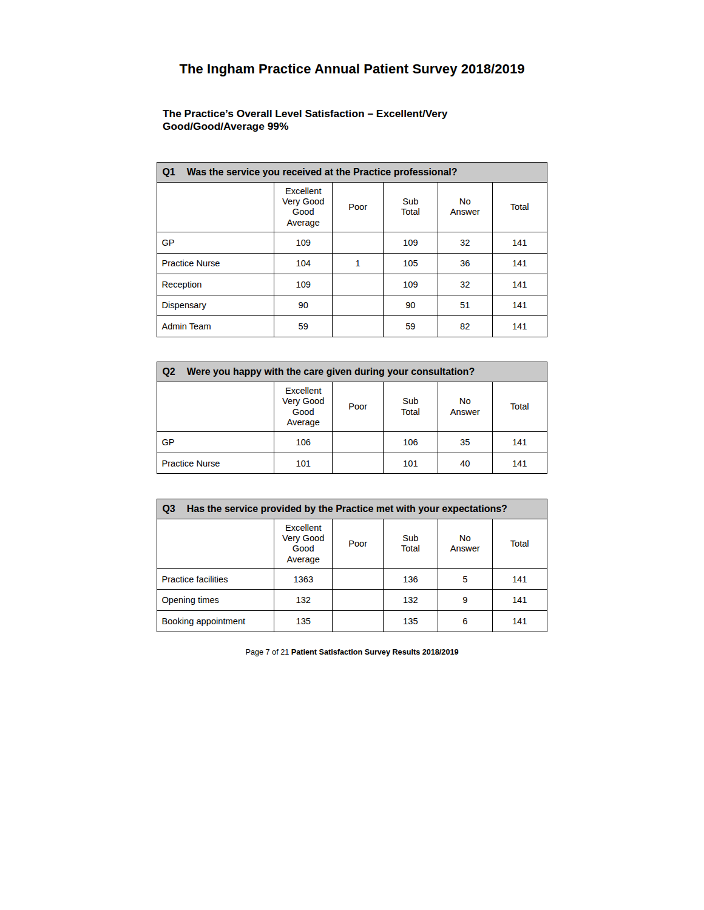The Ingham Practice Annual Patient Survey 2018/2019
The Practice’s Overall Level Satisfaction – Excellent/Very Good/Good/Average 99%
Q1 Was the service you received at the Practice professional?
| | Excellent Very Good Good Average | Poor | Sub Total | No Answer | Total |
| --- | --- | --- | --- | --- | --- |
| GP | 109 | | 109 | 32 | 141 |
| Practice Nurse | 104 | 1 | 105 | 36 | 141 |
| Reception | 109 | | 109 | 32 | 141 |
| Dispensary | 90 | | 90 | 51 | 141 |
| Admin Team | 59 | | 59 | 82 | 141 |
Q2 Were you happy with the care given during your consultation?
| | Excellent Very Good Good Average | Poor | Sub Total | No Answer | Total |
| --- | --- | --- | --- | --- | --- |
| GP | 106 | | 106 | 35 | 141 |
| Practice Nurse | 101 | | 101 | 40 | 141 |
Q3 Has the service provided by the Practice met with your expectations?
| | Excellent Very Good Good Average | Poor | Sub Total | No Answer | Total |
| --- | --- | --- | --- | --- | --- |
| Practice facilities | 1363 | | 136 | 5 | 141 |
| Opening times | 132 | | 132 | 9 | 141 |
| Booking appointment | 135 | | 135 | 6 | 141 |
Page 7 of 21 Patient Satisfaction Survey Results 2018/2019